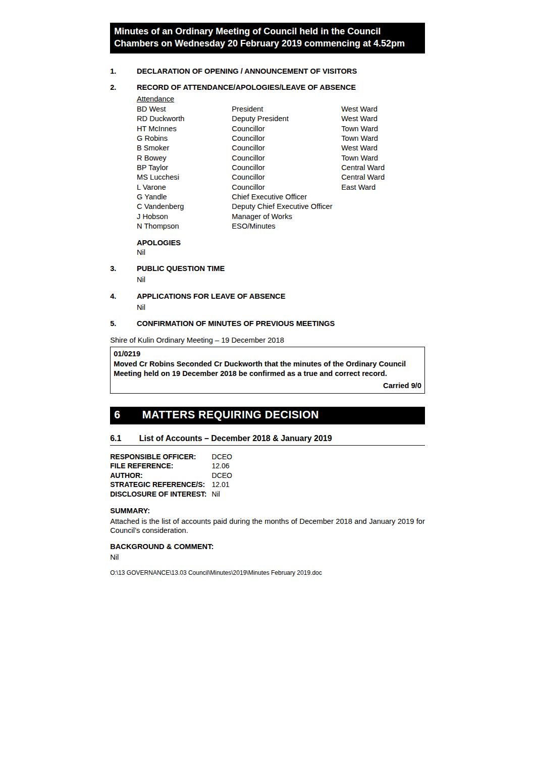Minutes of an Ordinary Meeting of Council held in the Council Chambers on Wednesday 20 February 2019 commencing at 4.52pm
1. DECLARATION OF OPENING / ANNOUNCEMENT OF VISITORS
2. RECORD OF ATTENDANCE/APOLOGIES/LEAVE OF ABSENCE
Attendance
| BD West | President | West Ward |
| RD Duckworth | Deputy President | West Ward |
| HT McInnes | Councillor | Town Ward |
| G Robins | Councillor | Town Ward |
| B Smoker | Councillor | West Ward |
| R Bowey | Councillor | Town Ward |
| BP Taylor | Councillor | Central Ward |
| MS Lucchesi | Councillor | Central Ward |
| L Varone | Councillor | East Ward |
| G Yandle | Chief Executive Officer | |
| C Vandenberg | Deputy Chief Executive Officer | |
| J Hobson | Manager of Works | |
| N Thompson | ESO/Minutes | |
APOLOGIES
Nil
3. PUBLIC QUESTION TIME
Nil
4. APPLICATIONS FOR LEAVE OF ABSENCE
Nil
5. CONFIRMATION OF MINUTES OF PREVIOUS MEETINGS
Shire of Kulin Ordinary Meeting – 19 December 2018
01/0219
Moved Cr Robins Seconded Cr Duckworth that the minutes of the Ordinary Council Meeting held on 19 December 2018 be confirmed as a true and correct record.
Carried 9/0
6 MATTERS REQUIRING DECISION
6.1 List of Accounts – December 2018 & January 2019
| RESPONSIBLE OFFICER: | DCEO |
| FILE REFERENCE: | 12.06 |
| AUTHOR: | DCEO |
| STRATEGIC REFERENCE/S: | 12.01 |
| DISCLOSURE OF INTEREST: | Nil |
SUMMARY:
Attached is the list of accounts paid during the months of December 2018 and January 2019 for Council’s consideration.
BACKGROUND & COMMENT:
Nil
O:\13 GOVERNANCE\13.03 Council\Minutes\2019\Minutes February 2019.doc